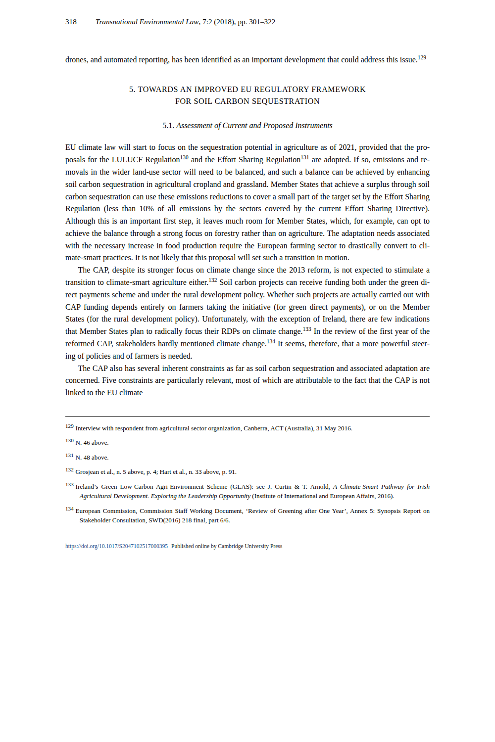318 Transnational Environmental Law, 7:2 (2018), pp. 301–322
drones, and automated reporting, has been identified as an important development that could address this issue.129
5. Towards an Improved EU Regulatory Framework
for Soil Carbon Sequestration
5.1. Assessment of Current and Proposed Instruments
EU climate law will start to focus on the sequestration potential in agriculture as of 2021, provided that the proposals for the LULUCF Regulation130 and the Effort Sharing Regulation131 are adopted. If so, emissions and removals in the wider land-use sector will need to be balanced, and such a balance can be achieved by enhancing soil carbon sequestration in agricultural cropland and grassland. Member States that achieve a surplus through soil carbon sequestration can use these emissions reductions to cover a small part of the target set by the Effort Sharing Regulation (less than 10% of all emissions by the sectors covered by the current Effort Sharing Directive). Although this is an important first step, it leaves much room for Member States, which, for example, can opt to achieve the balance through a strong focus on forestry rather than on agriculture. The adaptation needs associated with the necessary increase in food production require the European farming sector to drastically convert to climate-smart practices. It is not likely that this proposal will set such a transition in motion.
The CAP, despite its stronger focus on climate change since the 2013 reform, is not expected to stimulate a transition to climate-smart agriculture either.132 Soil carbon projects can receive funding both under the green direct payments scheme and under the rural development policy. Whether such projects are actually carried out with CAP funding depends entirely on farmers taking the initiative (for green direct payments), or on the Member States (for the rural development policy). Unfortunately, with the exception of Ireland, there are few indications that Member States plan to radically focus their RDPs on climate change.133 In the review of the first year of the reformed CAP, stakeholders hardly mentioned climate change.134 It seems, therefore, that a more powerful steering of policies and of farmers is needed.
The CAP also has several inherent constraints as far as soil carbon sequestration and associated adaptation are concerned. Five constraints are particularly relevant, most of which are attributable to the fact that the CAP is not linked to the EU climate
129 Interview with respondent from agricultural sector organization, Canberra, ACT (Australia), 31 May 2016.
130 N. 46 above.
131 N. 48 above.
132 Grosjean et al., n. 5 above, p. 4; Hart et al., n. 33 above, p. 91.
133 Ireland’s Green Low-Carbon Agri-Environment Scheme (GLAS): see J. Curtin & T. Arnold, A Climate-Smart Pathway for Irish Agricultural Development. Exploring the Leadership Opportunity (Institute of International and European Affairs, 2016).
134 European Commission, Commission Staff Working Document, ‘Review of Greening after One Year’, Annex 5: Synopsis Report on Stakeholder Consultation, SWD(2016) 218 final, part 6/6.
https://doi.org/10.1017/S2047102517000395 Published online by Cambridge University Press